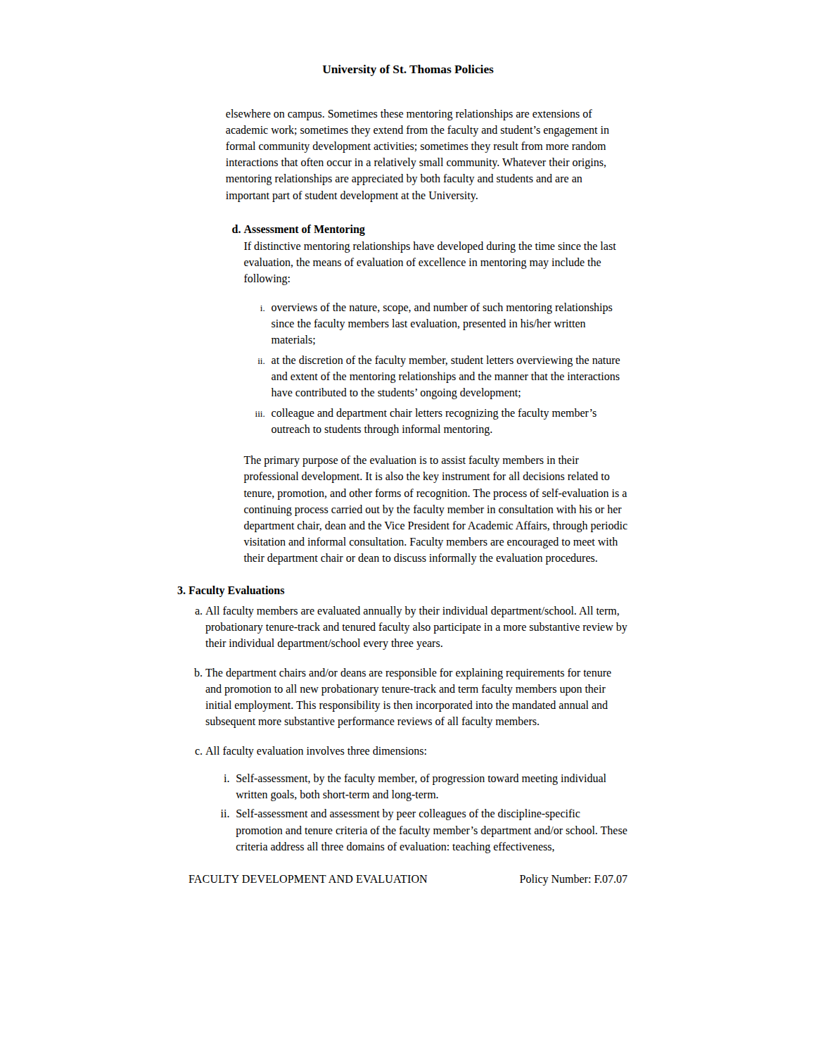University of St. Thomas Policies
elsewhere on campus. Sometimes these mentoring relationships are extensions of academic work; sometimes they extend from the faculty and student’s engagement in formal community development activities; sometimes they result from more random interactions that often occur in a relatively small community. Whatever their origins, mentoring relationships are appreciated by both faculty and students and are an important part of student development at the University.
Assessment of Mentoring
If distinctive mentoring relationships have developed during the time since the last evaluation, the means of evaluation of excellence in mentoring may include the following:
overviews of the nature, scope, and number of such mentoring relationships since the faculty members last evaluation, presented in his/her written materials;
at the discretion of the faculty member, student letters overviewing the nature and extent of the mentoring relationships and the manner that the interactions have contributed to the students’ ongoing development;
colleague and department chair letters recognizing the faculty member’s outreach to students through informal mentoring.
The primary purpose of the evaluation is to assist faculty members in their professional development. It is also the key instrument for all decisions related to tenure, promotion, and other forms of recognition. The process of self-evaluation is a continuing process carried out by the faculty member in consultation with his or her department chair, dean and the Vice President for Academic Affairs, through periodic visitation and informal consultation. Faculty members are encouraged to meet with their department chair or dean to discuss informally the evaluation procedures.
Faculty Evaluations
All faculty members are evaluated annually by their individual department/school. All term, probationary tenure-track and tenured faculty also participate in a more substantive review by their individual department/school every three years.
The department chairs and/or deans are responsible for explaining requirements for tenure and promotion to all new probationary tenure-track and term faculty members upon their initial employment. This responsibility is then incorporated into the mandated annual and subsequent more substantive performance reviews of all faculty members.
All faculty evaluation involves three dimensions:
Self-assessment, by the faculty member, of progression toward meeting individual written goals, both short-term and long-term.
Self-assessment and assessment by peer colleagues of the discipline-specific promotion and tenure criteria of the faculty member’s department and/or school. These criteria address all three domains of evaluation: teaching effectiveness,
FACULTY DEVELOPMENT AND EVALUATION Policy Number: F.07.07